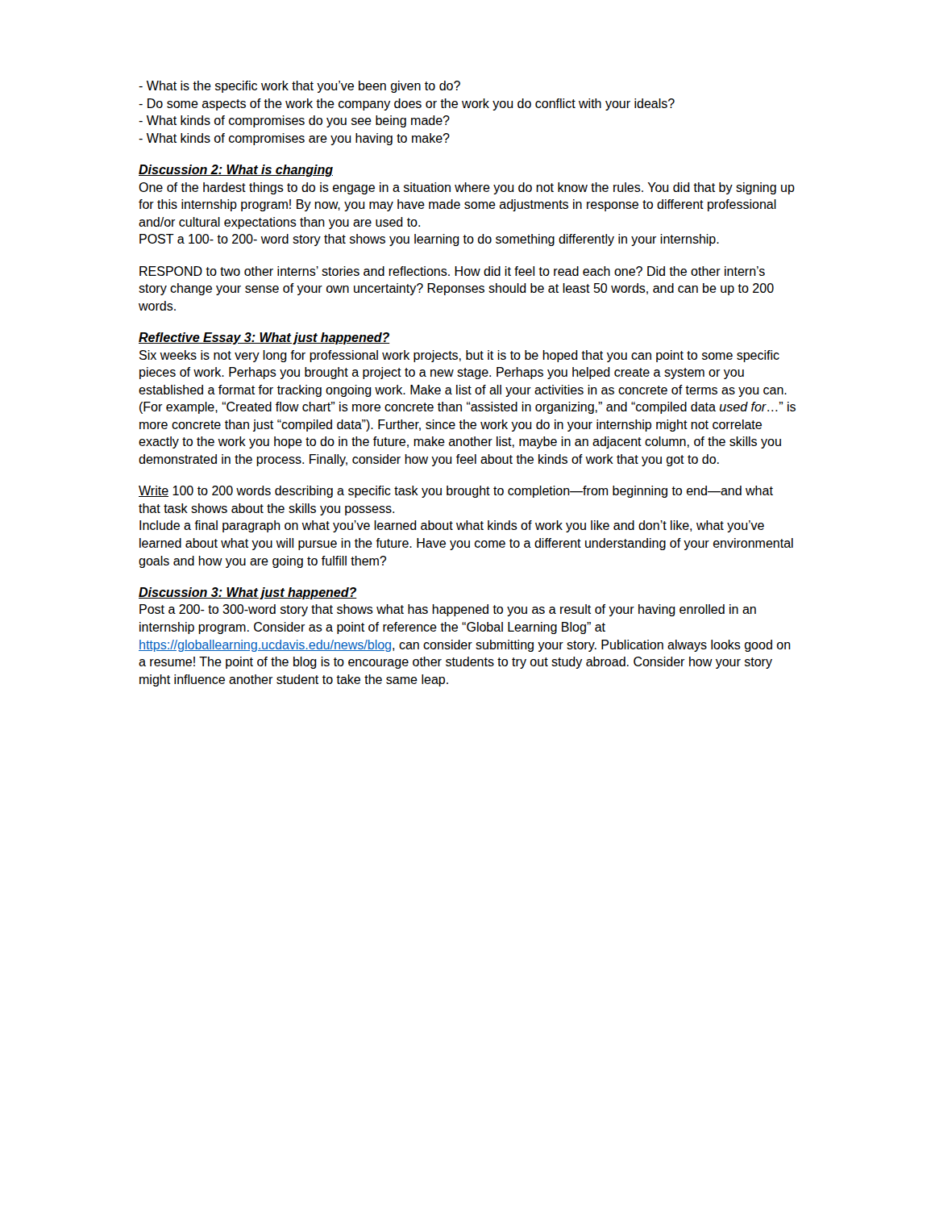- What is the specific work that you’ve been given to do?
- Do some aspects of the work the company does or the work you do conflict with your ideals?
- What kinds of compromises do you see being made?
- What kinds of compromises are you having to make?
Discussion 2: What is changing
One of the hardest things to do is engage in a situation where you do not know the rules. You did that by signing up for this internship program! By now, you may have made some adjustments in response to different professional and/or cultural expectations than you are used to.
POST a 100- to 200- word story that shows you learning to do something differently in your internship.
RESPOND to two other interns’ stories and reflections. How did it feel to read each one? Did the other intern’s story change your sense of your own uncertainty? Reponses should be at least 50 words, and can be up to 200 words.
Reflective Essay 3: What just happened?
Six weeks is not very long for professional work projects, but it is to be hoped that you can point to some specific pieces of work. Perhaps you brought a project to a new stage. Perhaps you helped create a system or you established a format for tracking ongoing work. Make a list of all your activities in as concrete of terms as you can. (For example, “Created flow chart” is more concrete than “assisted in organizing,” and “compiled data used for…” is more concrete than just “compiled data”). Further, since the work you do in your internship might not correlate exactly to the work you hope to do in the future, make another list, maybe in an adjacent column, of the skills you demonstrated in the process. Finally, consider how you feel about the kinds of work that you got to do.
Write 100 to 200 words describing a specific task you brought to completion—from beginning to end—and what that task shows about the skills you possess.
Include a final paragraph on what you’ve learned about what kinds of work you like and don’t like, what you’ve learned about what you will pursue in the future. Have you come to a different understanding of your environmental goals and how you are going to fulfill them?
Discussion 3: What just happened?
Post a 200- to 300-word story that shows what has happened to you as a result of your having enrolled in an internship program. Consider as a point of reference the “Global Learning Blog” at https://globallearning.ucdavis.edu/news/blog, can consider submitting your story. Publication always looks good on a resume! The point of the blog is to encourage other students to try out study abroad. Consider how your story might influence another student to take the same leap.